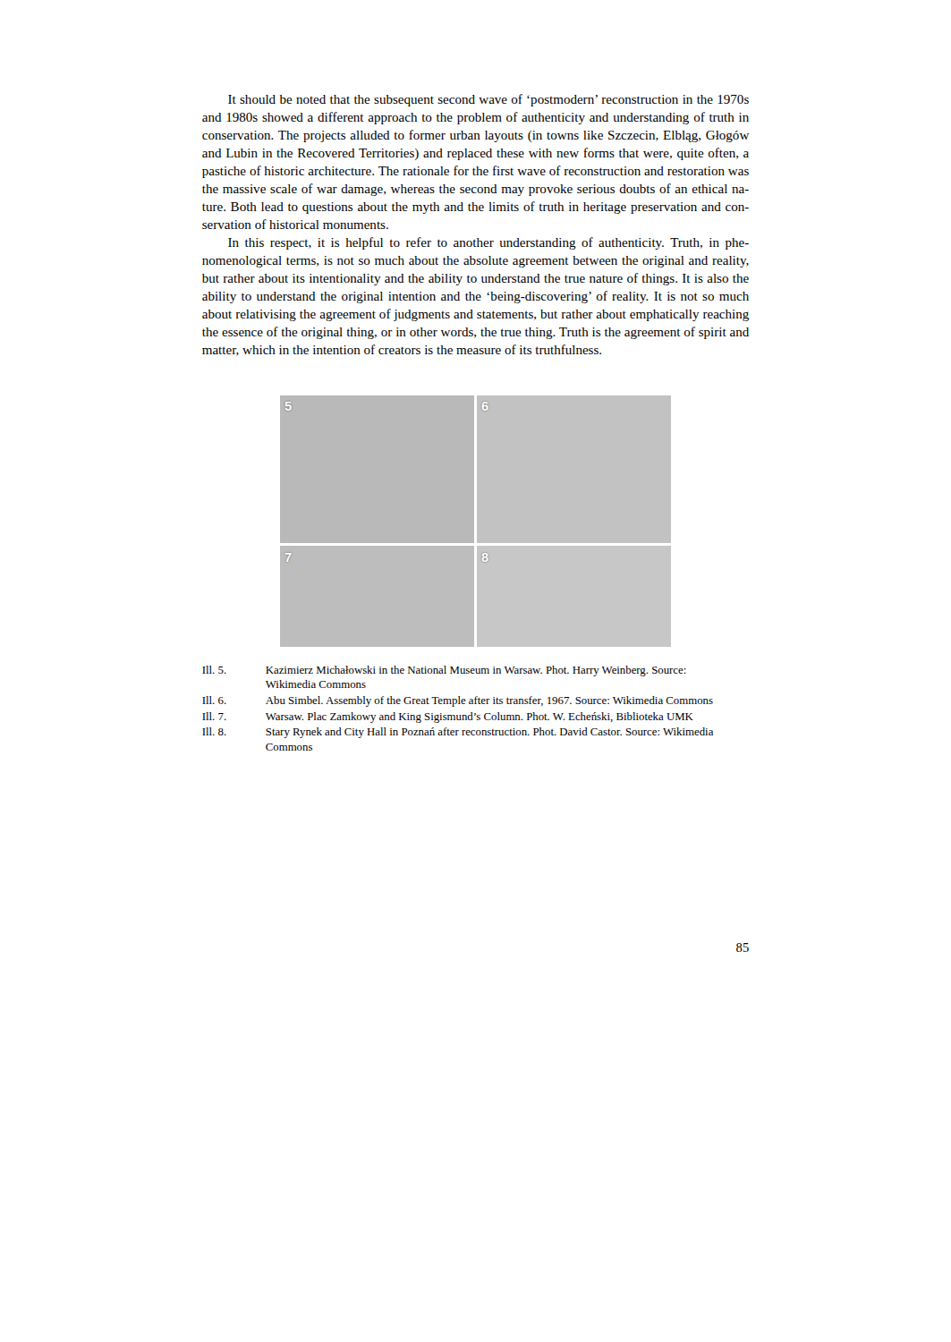It should be noted that the subsequent second wave of ‘postmodern’ reconstruction in the 1970s and 1980s showed a different approach to the problem of authenticity and understanding of truth in conservation. The projects alluded to former urban layouts (in towns like Szczecin, Elbląg, Głogów and Lubin in the Recovered Territories) and replaced these with new forms that were, quite often, a pastiche of historic architecture. The rationale for the first wave of reconstruction and restoration was the massive scale of war damage, whereas the second may provoke serious doubts of an ethical nature. Both lead to questions about the myth and the limits of truth in heritage preservation and conservation of historical monuments.
In this respect, it is helpful to refer to another understanding of authenticity. Truth, in phenomenological terms, is not so much about the absolute agreement between the original and reality, but rather about its intentionality and the ability to understand the true nature of things. It is also the ability to understand the original intention and the ‘being-discovering’ of reality. It is not so much about relativising the agreement of judgments and statements, but rather about emphatically reaching the essence of the original thing, or in other words, the true thing. Truth is the agreement of spirit and matter, which in the intention of creators is the measure of its truthfulness.
5
6
7
8
Ill. 5.
Kazimierz Michałowski in the National Museum in Warsaw. Phot. Harry Weinberg. Source: Wikimedia Commons
Ill. 6.
Abu Simbel. Assembly of the Great Temple after its transfer, 1967. Source: Wikimedia Commons
Ill. 7.
Warsaw. Plac Zamkowy and King Sigismund’s Column. Phot. W. Echeński, Biblioteka UMK
Ill. 8.
Stary Rynek and City Hall in Poznań after reconstruction. Phot. David Castor. Source: Wikimedia Commons
85